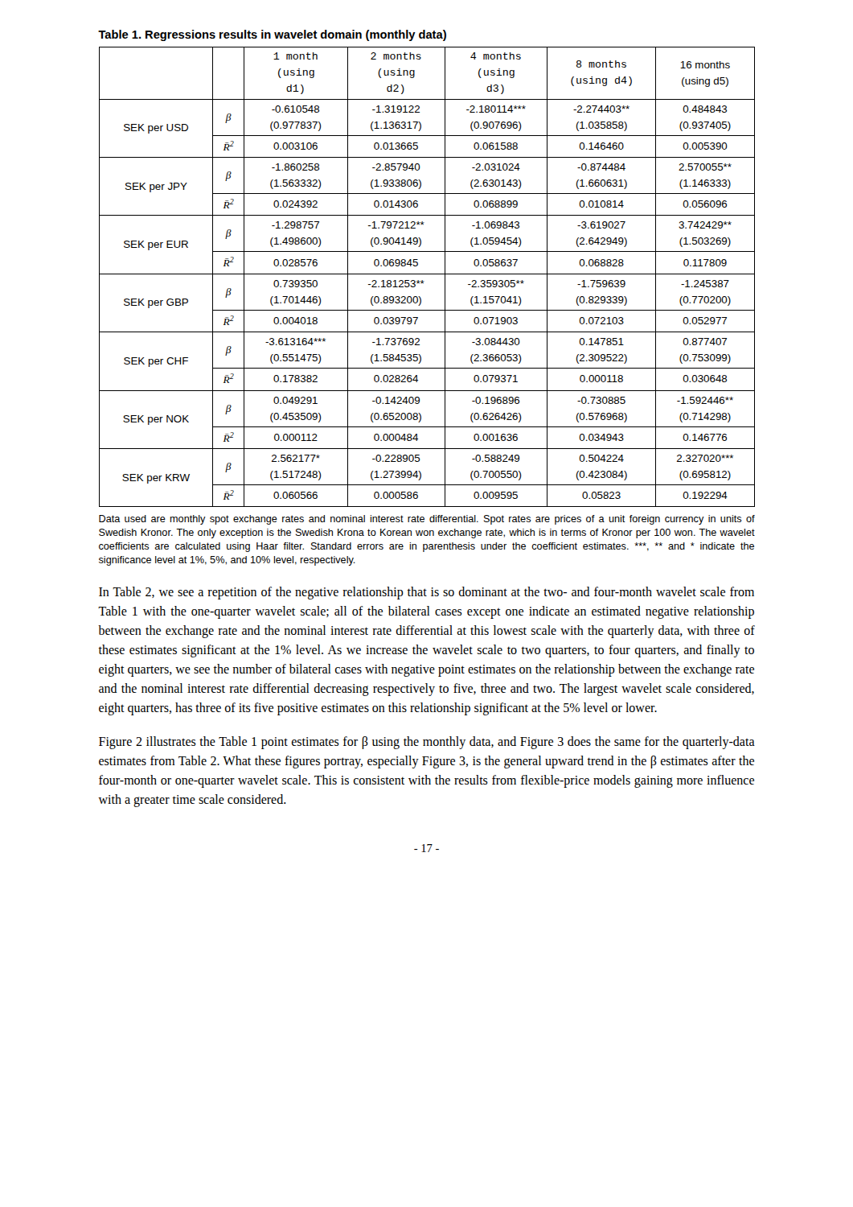Table 1. Regressions results in wavelet domain (monthly data)
| | | 1 month (using d1) | 2 months (using d2) | 4 months (using d3) | 8 months (using d4) | 16 months (using d5) |
| --- | --- | --- | --- | --- | --- | --- |
| SEK per USD | β | -0.610548 (0.977837) | -1.319122 (1.136317) | -2.180114*** (0.907696) | -2.274403** (1.035858) | 0.484843 (0.937405) |
| R̄ 2 | 0.003106 | 0.013665 | 0.061588 | 0.146460 | 0.005390 |
| SEK per JPY | β | -1.860258 (1.563332) | -2.857940 (1.933806) | -2.031024 (2.630143) | -0.874484 (1.660631) | 2.570055** (1.146333) |
| R̄ 2 | 0.024392 | 0.014306 | 0.068899 | 0.010814 | 0.056096 |
| SEK per EUR | β | -1.298757 (1.498600) | -1.797212** (0.904149) | -1.069843 (1.059454) | -3.619027 (2.642949) | 3.742429** (1.503269) |
| R̄ 2 | 0.028576 | 0.069845 | 0.058637 | 0.068828 | 0.117809 |
| SEK per GBP | β | 0.739350 (1.701446) | -2.181253** (0.893200) | -2.359305** (1.157041) | -1.759639 (0.829339) | -1.245387 (0.770200) |
| R̄ 2 | 0.004018 | 0.039797 | 0.071903 | 0.072103 | 0.052977 |
| SEK per CHF | β | -3.613164*** (0.551475) | -1.737692 (1.584535) | -3.084430 (2.366053) | 0.147851 (2.309522) | 0.877407 (0.753099) |
| R̄ 2 | 0.178382 | 0.028264 | 0.079371 | 0.000118 | 0.030648 |
| SEK per NOK | β | 0.049291 (0.453509) | -0.142409 (0.652008) | -0.196896 (0.626426) | -0.730885 (0.576968) | -1.592446** (0.714298) |
| R̄ 2 | 0.000112 | 0.000484 | 0.001636 | 0.034943 | 0.146776 |
| SEK per KRW | β | 2.562177* (1.517248) | -0.228905 (1.273994) | -0.588249 (0.700550) | 0.504224 (0.423084) | 2.327020*** (0.695812) |
| R̄ 2 | 0.060566 | 0.000586 | 0.009595 | 0.05823 | 0.192294 |
Data used are monthly spot exchange rates and nominal interest rate differential. Spot rates are prices of a unit foreign currency in units of Swedish Kronor. The only exception is the Swedish Krona to Korean won exchange rate, which is in terms of Kronor per 100 won. The wavelet coefficients are calculated using Haar filter. Standard errors are in parenthesis under the coefficient estimates. ***, ** and * indicate the significance level at 1%, 5%, and 10% level, respectively.
In Table 2, we see a repetition of the negative relationship that is so dominant at the two- and four-month wavelet scale from Table 1 with the one-quarter wavelet scale; all of the bilateral cases except one indicate an estimated negative relationship between the exchange rate and the nominal interest rate differential at this lowest scale with the quarterly data, with three of these estimates significant at the 1% level. As we increase the wavelet scale to two quarters, to four quarters, and finally to eight quarters, we see the number of bilateral cases with negative point estimates on the relationship between the exchange rate and the nominal interest rate differential decreasing respectively to five, three and two. The largest wavelet scale considered, eight quarters, has three of its five positive estimates on this relationship significant at the 5% level or lower.
Figure 2 illustrates the Table 1 point estimates for β using the monthly data, and Figure 3 does the same for the quarterly-data estimates from Table 2. What these figures portray, especially Figure 3, is the general upward trend in the β estimates after the four-month or one-quarter wavelet scale. This is consistent with the results from flexible-price models gaining more influence with a greater time scale considered.
- 17 -